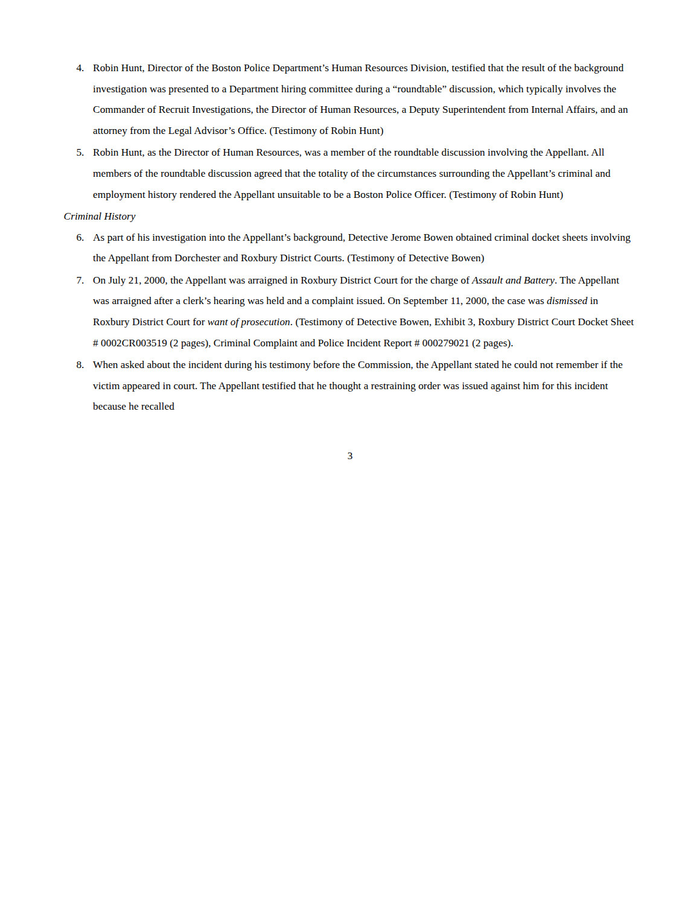Robin Hunt, Director of the Boston Police Department’s Human Resources Division, testified that the result of the background investigation was presented to a Department hiring committee during a “roundtable” discussion, which typically involves the Commander of Recruit Investigations, the Director of Human Resources, a Deputy Superintendent from Internal Affairs, and an attorney from the Legal Advisor’s Office. (Testimony of Robin Hunt)
Robin Hunt, as the Director of Human Resources, was a member of the roundtable discussion involving the Appellant. All members of the roundtable discussion agreed that the totality of the circumstances surrounding the Appellant’s criminal and employment history rendered the Appellant unsuitable to be a Boston Police Officer. (Testimony of Robin Hunt)
Criminal History
As part of his investigation into the Appellant’s background, Detective Jerome Bowen obtained criminal docket sheets involving the Appellant from Dorchester and Roxbury District Courts. (Testimony of Detective Bowen)
On July 21, 2000, the Appellant was arraigned in Roxbury District Court for the charge of Assault and Battery. The Appellant was arraigned after a clerk’s hearing was held and a complaint issued. On September 11, 2000, the case was dismissed in Roxbury District Court for want of prosecution. (Testimony of Detective Bowen, Exhibit 3, Roxbury District Court Docket Sheet # 0002CR003519 (2 pages), Criminal Complaint and Police Incident Report # 000279021 (2 pages).
When asked about the incident during his testimony before the Commission, the Appellant stated he could not remember if the victim appeared in court. The Appellant testified that he thought a restraining order was issued against him for this incident because he recalled
3